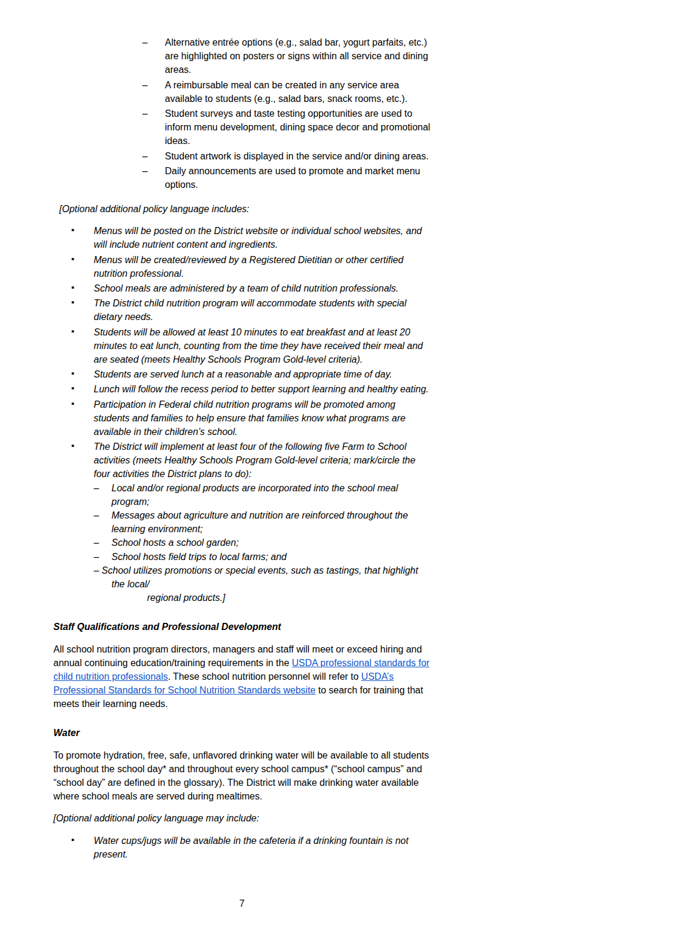Alternative entrée options (e.g., salad bar, yogurt parfaits, etc.) are highlighted on posters or signs within all service and dining areas.
A reimbursable meal can be created in any service area available to students (e.g., salad bars, snack rooms, etc.).
Student surveys and taste testing opportunities are used to inform menu development, dining space decor and promotional ideas.
Student artwork is displayed in the service and/or dining areas.
Daily announcements are used to promote and market menu options.
[Optional additional policy language includes:
Menus will be posted on the District website or individual school websites, and will include nutrient content and ingredients.
Menus will be created/reviewed by a Registered Dietitian or other certified nutrition professional.
School meals are administered by a team of child nutrition professionals.
The District child nutrition program will accommodate students with special dietary needs.
Students will be allowed at least 10 minutes to eat breakfast and at least 20 minutes to eat lunch, counting from the time they have received their meal and are seated (meets Healthy Schools Program Gold-level criteria).
Students are served lunch at a reasonable and appropriate time of day.
Lunch will follow the recess period to better support learning and healthy eating.
Participation in Federal child nutrition programs will be promoted among students and families to help ensure that families know what programs are available in their children’s school.
The District will implement at least four of the following five Farm to School activities (meets Healthy Schools Program Gold-level criteria; mark/circle the four activities the District plans to do):
Local and/or regional products are incorporated into the school meal program;
Messages about agriculture and nutrition are reinforced throughout the learning environment;
School hosts a school garden;
School hosts field trips to local farms; and
– School utilizes promotions or special events, such as tastings, that highlight the local/regional products.]
Staff Qualifications and Professional Development
All school nutrition program directors, managers and staff will meet or exceed hiring and annual continuing education/training requirements in the USDA professional standards for child nutrition professionals. These school nutrition personnel will refer to USDA’s Professional Standards for School Nutrition Standards website to search for training that meets their learning needs.
Water
To promote hydration, free, safe, unflavored drinking water will be available to all students throughout the school day* and throughout every school campus* (“school campus” and “school day” are defined in the glossary). The District will make drinking water available where school meals are served during mealtimes.
[Optional additional policy language may include:
Water cups/jugs will be available in the cafeteria if a drinking fountain is not present.
7